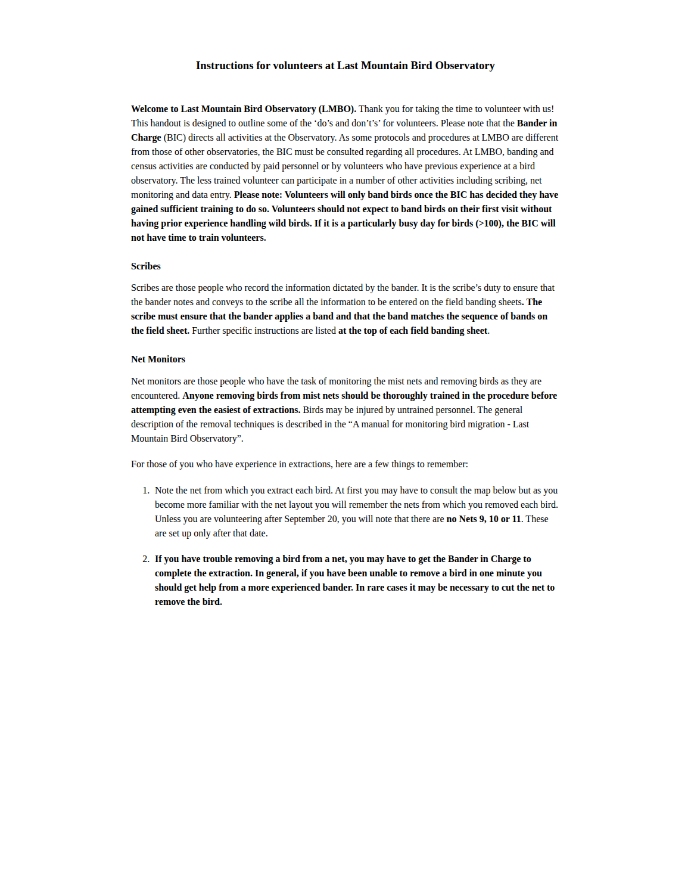Instructions for volunteers at Last Mountain Bird Observatory
Welcome to Last Mountain Bird Observatory (LMBO). Thank you for taking the time to volunteer with us! This handout is designed to outline some of the ‘do’s and don’t’s’ for volunteers. Please note that the Bander in Charge (BIC) directs all activities at the Observatory. As some protocols and procedures at LMBO are different from those of other observatories, the BIC must be consulted regarding all procedures. At LMBO, banding and census activities are conducted by paid personnel or by volunteers who have previous experience at a bird observatory. The less trained volunteer can participate in a number of other activities including scribing, net monitoring and data entry. Please note: Volunteers will only band birds once the BIC has decided they have gained sufficient training to do so. Volunteers should not expect to band birds on their first visit without having prior experience handling wild birds. If it is a particularly busy day for birds (>100), the BIC will not have time to train volunteers.
Scribes
Scribes are those people who record the information dictated by the bander. It is the scribe’s duty to ensure that the bander notes and conveys to the scribe all the information to be entered on the field banding sheets. The scribe must ensure that the bander applies a band and that the band matches the sequence of bands on the field sheet. Further specific instructions are listed at the top of each field banding sheet.
Net Monitors
Net monitors are those people who have the task of monitoring the mist nets and removing birds as they are encountered. Anyone removing birds from mist nets should be thoroughly trained in the procedure before attempting even the easiest of extractions. Birds may be injured by untrained personnel. The general description of the removal techniques is described in the “A manual for monitoring bird migration - Last Mountain Bird Observatory”.
For those of you who have experience in extractions, here are a few things to remember:
Note the net from which you extract each bird. At first you may have to consult the map below but as you become more familiar with the net layout you will remember the nets from which you removed each bird. Unless you are volunteering after September 20, you will note that there are no Nets 9, 10 or 11. These are set up only after that date.
If you have trouble removing a bird from a net, you may have to get the Bander in Charge to complete the extraction. In general, if you have been unable to remove a bird in one minute you should get help from a more experienced bander. In rare cases it may be necessary to cut the net to remove the bird.